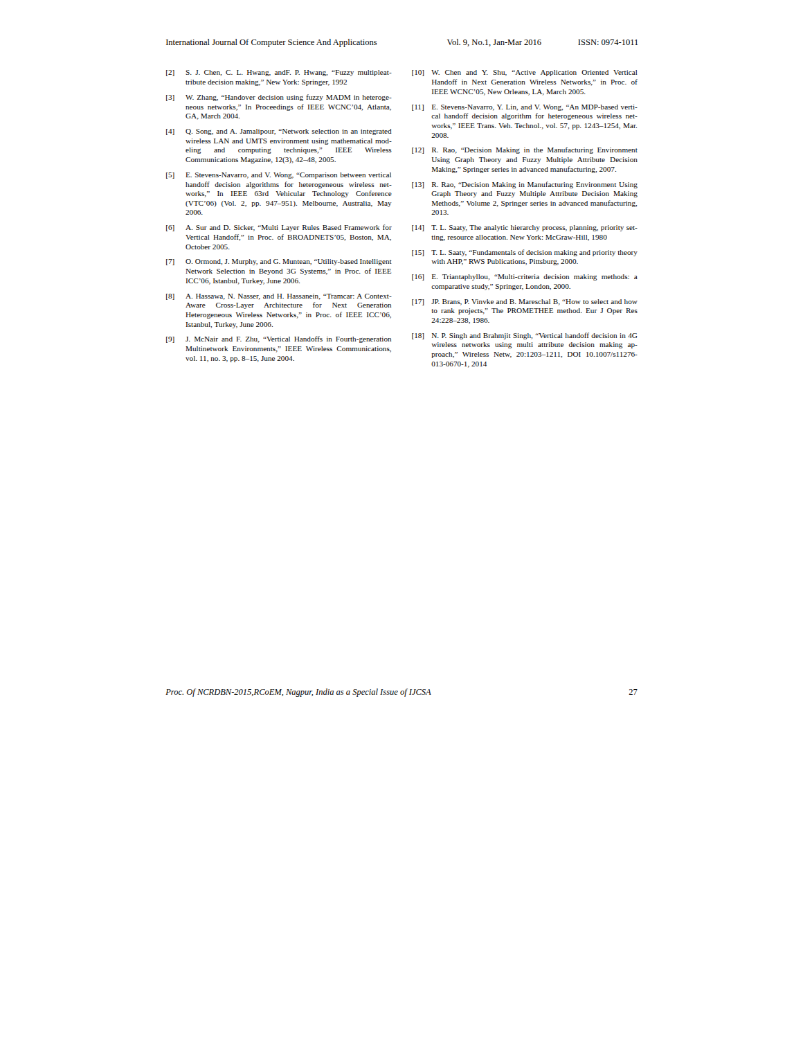International Journal Of Computer Science And Applications Vol. 9, No.1, Jan-Mar 2016 ISSN: 0974-1011
[2] S. J. Chen, C. L. Hwang, andF. P. Hwang, “Fuzzy multipleattribute decision making,” New York: Springer, 1992
[3] W. Zhang, “Handover decision using fuzzy MADM in heterogeneous networks,” In Proceedings of IEEE WCNC’04, Atlanta, GA, March 2004.
[4] Q. Song, and A. Jamalipour, “Network selection in an integrated wireless LAN and UMTS environment using mathematical modeling and computing techniques,” IEEE Wireless Communications Magazine, 12(3), 42–48, 2005.
[5] E. Stevens-Navarro, and V. Wong, “Comparison between vertical handoff decision algorithms for heterogeneous wireless networks,” In IEEE 63rd Vehicular Technology Conference (VTC’06) (Vol. 2, pp. 947–951). Melbourne, Australia, May 2006.
[6] A. Sur and D. Sicker, “Multi Layer Rules Based Framework for Vertical Handoff,” in Proc. of BROADNETS’05, Boston, MA, October 2005.
[7] O. Ormond, J. Murphy, and G. Muntean, “Utility-based Intelligent Network Selection in Beyond 3G Systems,” in Proc. of IEEE ICC’06, Istanbul, Turkey, June 2006.
[8] A. Hassawa, N. Nasser, and H. Hassanein, “Tramcar: A Context-Aware Cross-Layer Architecture for Next Generation Heterogeneous Wireless Networks,” in Proc. of IEEE ICC’06, Istanbul, Turkey, June 2006.
[9] J. McNair and F. Zhu, “Vertical Handoffs in Fourth-generation Multinetwork Environments,” IEEE Wireless Communications, vol. 11, no. 3, pp. 8–15, June 2004.
[10] W. Chen and Y. Shu, “Active Application Oriented Vertical Handoff in Next Generation Wireless Networks,” in Proc. of IEEE WCNC’05, New Orleans, LA, March 2005.
[11] E. Stevens-Navarro, Y. Lin, and V. Wong, “An MDP-based vertical handoff decision algorithm for heterogeneous wireless networks,” IEEE Trans. Veh. Technol., vol. 57, pp. 1243–1254, Mar. 2008.
[12] R. Rao, “Decision Making in the Manufacturing Environment Using Graph Theory and Fuzzy Multiple Attribute Decision Making,” Springer series in advanced manufacturing, 2007.
[13] R. Rao, “Decision Making in Manufacturing Environment Using Graph Theory and Fuzzy Multiple Attribute Decision Making Methods,” Volume 2, Springer series in advanced manufacturing, 2013.
[14] T. L. Saaty, The analytic hierarchy process, planning, priority setting, resource allocation. New York: McGraw-Hill, 1980
[15] T. L. Saaty, “Fundamentals of decision making and priority theory with AHP,” RWS Publications, Pittsburg, 2000.
[16] E. Triantaphyllou, “Multi-criteria decision making methods: a comparative study,” Springer, London, 2000.
[17] JP. Brans, P. Vinvke and B. Mareschal B, “How to select and how to rank projects,” The PROMETHEE method. Eur J Oper Res 24:228–238, 1986.
[18] N. P. Singh and Brahmjit Singh, “Vertical handoff decision in 4G wireless networks using multi attribute decision making approach,” Wireless Netw, 20:1203–1211, DOI 10.1007/s11276-013-0670-1, 2014
Proc. Of NCRDBN-2015,RCoEM, Nagpur, India as a Special Issue of IJCSA 27